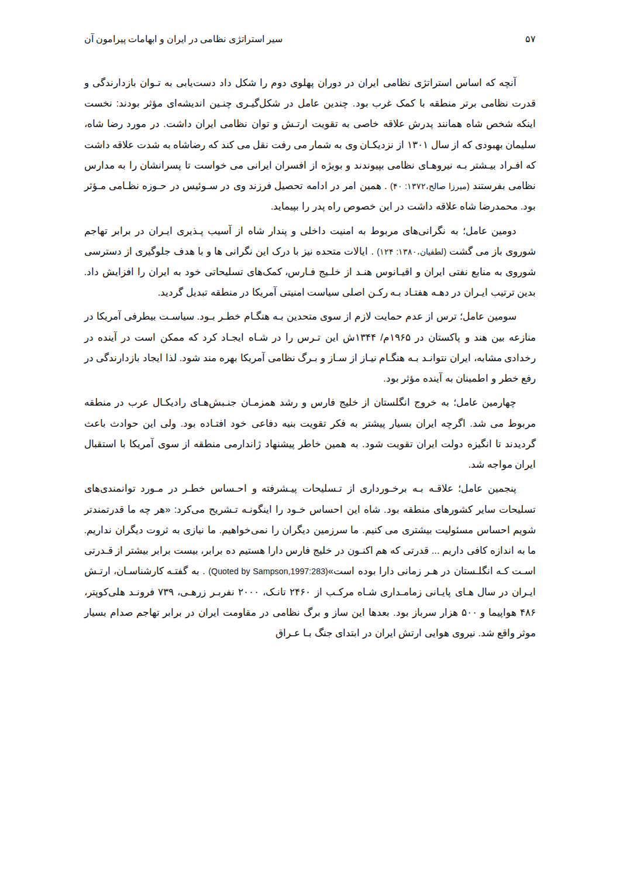۵۷ سیر استراتژی نظامی در ایران و ابهامات پیرامون آن
آنچه که اساس استراتژی نظامی ایران در دوران پهلوی دوم را شکل داد دست‌یابی به تـوان بازدارندگی و قدرت نظامی برتر منطقه با کمک غرب بود. چندین عامل در شکل‌گیـری چنـین اندیشه‌ای مؤثر بودند: نخست اینکه شخص شاه همانند پدرش علاقه خاصی به تقویت ارتـش و توان نظامی ایران داشت. در مورد رضا شاه، سلیمان بهبودی که از سال ۱۳۰۱ از نزدیکـان وی به شمار می رفت نقل می کند که رضاشاه به شدت علاقه داشت که افـراد بیـشتر بـه نیروهـای نظامی بپیوندند و بویژه از افسران ایرانی می خواست تا پسرانشان را به مدارس نظامی بفرستند (میرزا صالح،۱۳۷۲: ۴۰) . همین امر در ادامه تحصیل فرزند وی در سـوئیس در حـوزه نظـامی مـؤثر بود. محمدرضا شاه علاقه داشت در این خصوص راه پدر را بپیماید.
دومین عامل؛ به نگرانی‌های مربوط به امنیت داخلی و پندار شاه از آسیب پـذیری ایـران در برابر تهاجم شوروی باز می گشت (لطفیان،۱۳۸۰: ۱۲۴) . ایالات متحده نیز با درک این نگرانی ها و با هدف جلوگیری از دسترسی شوروی به منابع نفتی ایران و اقیـانوس هنـد از خلـیج فـارس، کمک‌های تسلیحاتی خود به ایران را افزایش داد. بدین ترتیب ایـران در دهـه هفتـاد بـه رکـن اصلی سیاست امنیتی آمریکا در منطقه تبدیل گردید.
سومین عامل؛ ترس از عدم حمایت لازم از سوی متحدین بـه هنگـام خطـر بـود. سیاسـت بیطرفی آمریکا در منازعه بین هند و پاکستان در ۱۹۶۵م/ ۱۳۴۴ش این تـرس را در شـاه ایجـاد کرد که ممکن است در آینده در رخدادی مشابه، ایران نتوانـد بـه هنگـام نیـاز از سـاز و بـرگ نظامی آمریکا بهره مند شود. لذا ایجاد بازدارندگی در رفع خطر و اطمینان به آینده مؤثر بود.
چهارمین عامل؛ به خروج انگلستان از خلیج فارس و رشد همزمـان جنـبش‌هـای رادیکـال عرب در منطقه مربوط می شد. اگرچه ایران بسیار پیشتر به فکر تقویت بنیه دفاعی خود افتـاده بود. ولی این حوادث باعث گردیدند تا انگیزه دولت ایران تقویت شود. به همین خاطر پیشنهاد ژاندارمی منطقه از سوی آمریکا با استقبال ایران مواجه شد.
پنجمین عامل؛ علاقـه بـه برخـورداری از تـسلیحات پیـشرفته و احـساس خطـر در مـورد توانمندی‌های تسلیحات سایر کشورهای منطقه بود. شاه این احساس خـود را اینگونـه تـشریح می‌کرد: «هر چه ما قدرتمندتر شویم احساس مسئولیت بیشتری می کنیم. ما سرزمین دیگران را نمی‌خواهیم. ما نیازی به ثروت دیگران نداریم. ما به اندازه کافی داریم ... قدرتی که هم اکنـون در خلیج فارس دارا هستیم ده برابر، بیست برابر بیشتر از قـدرتی اسـت کـه انگلـستان در هـر زمانی دارا بوده است»(Quoted by Sampson,1997:283) . به گفتـه کارشناسـان، ارتـش ایـران در سال هـای پایـانی زمامـداری شـاه مرکـب از ۲۴۶۰ تانـک، ۲۰۰۰ نفربـر زرهـی، ۷۳۹ فرونـد هلی‌کوپتر، ۴۸۶ هواپیما و ۵۰۰ هزار سرباز بود. بعدها این ساز و برگ نظامی در مقاومت ایران در برابر تهاجم صدام بسیار موثر واقع شد. نیروی هوایی ارتش ایران در ابتدای جنگ بـا عـراق